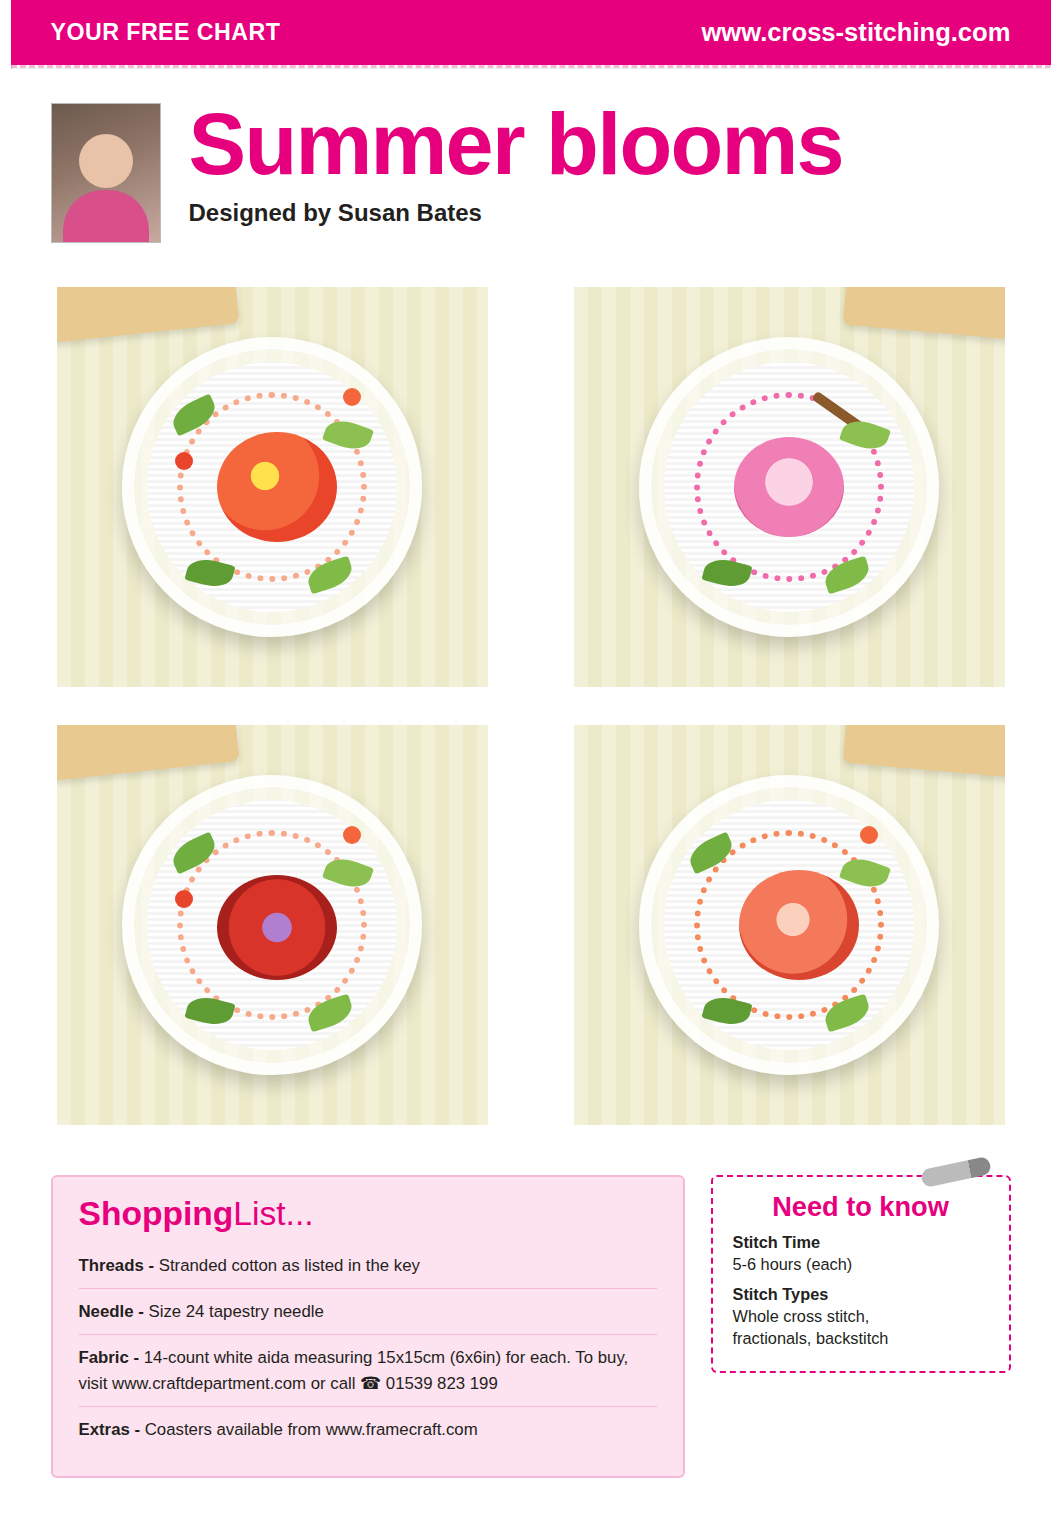Your free chart
www.cross-stitching.com
Summer blooms
Designed by Susan Bates
ShoppingList...
Threads - Stranded cotton as listed in the key
Needle - Size 24 tapestry needle
Fabric - 14-count white aida measuring 15x15cm (6x6in) for each. To buy, visit www.craftdepartment.com or call ☎ 01539 823 199
Extras - Coasters available from www.framecraft.com
Need to know
Stitch Time
5-6 hours (each)
Stitch Types
Whole cross stitch,
fractionals, backstitch